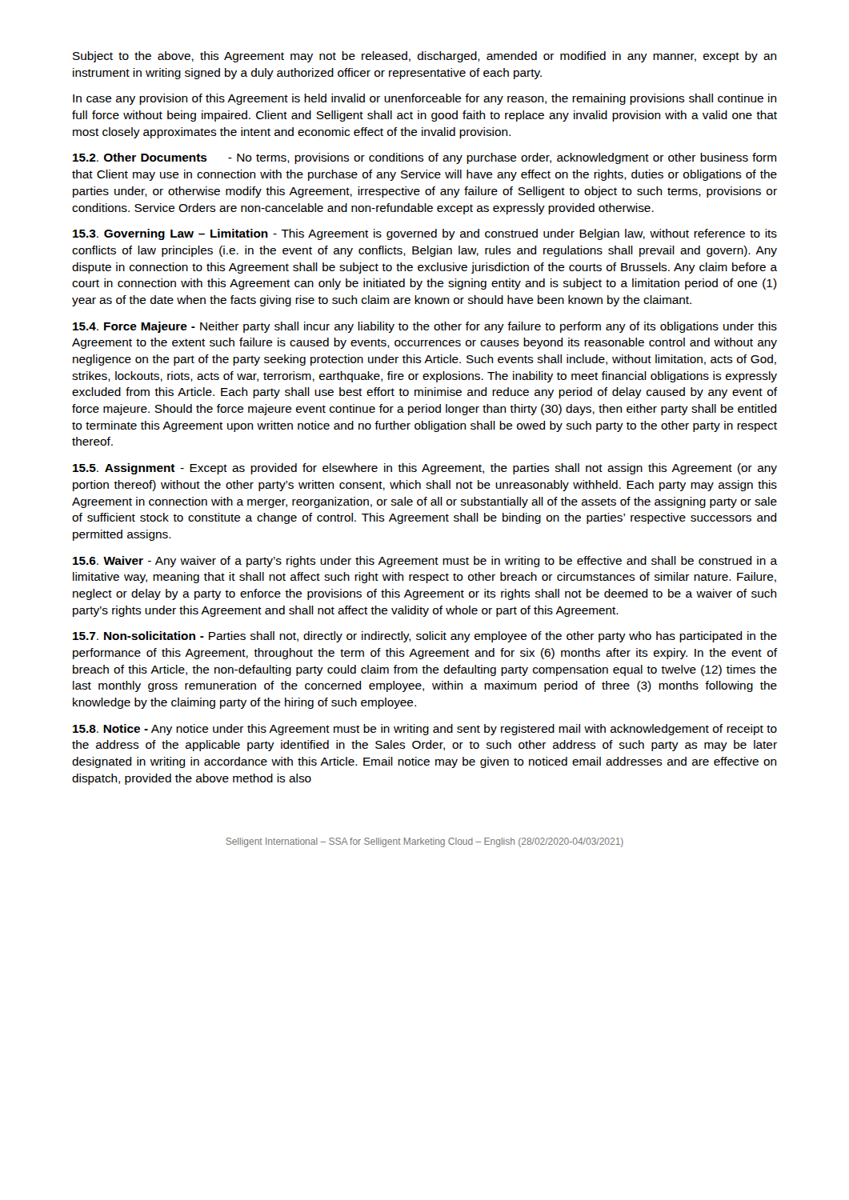Subject to the above, this Agreement may not be released, discharged, amended or modified in any manner, except by an instrument in writing signed by a duly authorized officer or representative of each party.
In case any provision of this Agreement is held invalid or unenforceable for any reason, the remaining provisions shall continue in full force without being impaired. Client and Selligent shall act in good faith to replace any invalid provision with a valid one that most closely approximates the intent and economic effect of the invalid provision.
15.2. Other Documents - No terms, provisions or conditions of any purchase order, acknowledgment or other business form that Client may use in connection with the purchase of any Service will have any effect on the rights, duties or obligations of the parties under, or otherwise modify this Agreement, irrespective of any failure of Selligent to object to such terms, provisions or conditions. Service Orders are non-cancelable and non-refundable except as expressly provided otherwise.
15.3. Governing Law – Limitation - This Agreement is governed by and construed under Belgian law, without reference to its conflicts of law principles (i.e. in the event of any conflicts, Belgian law, rules and regulations shall prevail and govern). Any dispute in connection to this Agreement shall be subject to the exclusive jurisdiction of the courts of Brussels. Any claim before a court in connection with this Agreement can only be initiated by the signing entity and is subject to a limitation period of one (1) year as of the date when the facts giving rise to such claim are known or should have been known by the claimant.
15.4. Force Majeure - Neither party shall incur any liability to the other for any failure to perform any of its obligations under this Agreement to the extent such failure is caused by events, occurrences or causes beyond its reasonable control and without any negligence on the part of the party seeking protection under this Article. Such events shall include, without limitation, acts of God, strikes, lockouts, riots, acts of war, terrorism, earthquake, fire or explosions. The inability to meet financial obligations is expressly excluded from this Article. Each party shall use best effort to minimise and reduce any period of delay caused by any event of force majeure. Should the force majeure event continue for a period longer than thirty (30) days, then either party shall be entitled to terminate this Agreement upon written notice and no further obligation shall be owed by such party to the other party in respect thereof.
15.5. Assignment - Except as provided for elsewhere in this Agreement, the parties shall not assign this Agreement (or any portion thereof) without the other party’s written consent, which shall not be unreasonably withheld. Each party may assign this Agreement in connection with a merger, reorganization, or sale of all or substantially all of the assets of the assigning party or sale of sufficient stock to constitute a change of control. This Agreement shall be binding on the parties’ respective successors and permitted assigns.
15.6. Waiver - Any waiver of a party’s rights under this Agreement must be in writing to be effective and shall be construed in a limitative way, meaning that it shall not affect such right with respect to other breach or circumstances of similar nature. Failure, neglect or delay by a party to enforce the provisions of this Agreement or its rights shall not be deemed to be a waiver of such party’s rights under this Agreement and shall not affect the validity of whole or part of this Agreement.
15.7. Non-solicitation - Parties shall not, directly or indirectly, solicit any employee of the other party who has participated in the performance of this Agreement, throughout the term of this Agreement and for six (6) months after its expiry. In the event of breach of this Article, the non-defaulting party could claim from the defaulting party compensation equal to twelve (12) times the last monthly gross remuneration of the concerned employee, within a maximum period of three (3) months following the knowledge by the claiming party of the hiring of such employee.
15.8. Notice - Any notice under this Agreement must be in writing and sent by registered mail with acknowledgement of receipt to the address of the applicable party identified in the Sales Order, or to such other address of such party as may be later designated in writing in accordance with this Article. Email notice may be given to noticed email addresses and are effective on dispatch, provided the above method is also
Selligent International – SSA for Selligent Marketing Cloud – English (28/02/2020-04/03/2021)